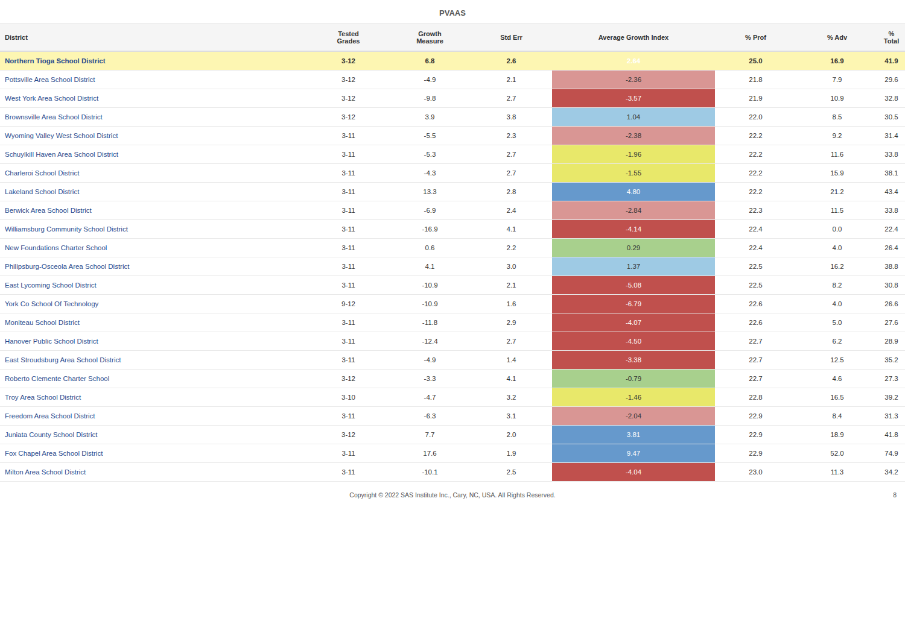PVAAS
| District | Tested Grades | Growth Measure | Std Err | Average Growth Index | % Prof | % Adv | % Total |
| --- | --- | --- | --- | --- | --- | --- | --- |
| Northern Tioga School District | 3-12 | 6.8 | 2.6 | 2.64 | 25.0 | 16.9 | 41.9 |
| Pottsville Area School District | 3-12 | -4.9 | 2.1 | -2.36 | 21.8 | 7.9 | 29.6 |
| West York Area School District | 3-12 | -9.8 | 2.7 | -3.57 | 21.9 | 10.9 | 32.8 |
| Brownsville Area School District | 3-12 | 3.9 | 3.8 | 1.04 | 22.0 | 8.5 | 30.5 |
| Wyoming Valley West School District | 3-11 | -5.5 | 2.3 | -2.38 | 22.2 | 9.2 | 31.4 |
| Schuylkill Haven Area School District | 3-11 | -5.3 | 2.7 | -1.96 | 22.2 | 11.6 | 33.8 |
| Charleroi School District | 3-11 | -4.3 | 2.7 | -1.55 | 22.2 | 15.9 | 38.1 |
| Lakeland School District | 3-11 | 13.3 | 2.8 | 4.80 | 22.2 | 21.2 | 43.4 |
| Berwick Area School District | 3-11 | -6.9 | 2.4 | -2.84 | 22.3 | 11.5 | 33.8 |
| Williamsburg Community School District | 3-11 | -16.9 | 4.1 | -4.14 | 22.4 | 0.0 | 22.4 |
| New Foundations Charter School | 3-11 | 0.6 | 2.2 | 0.29 | 22.4 | 4.0 | 26.4 |
| Philipsburg-Osceola Area School District | 3-11 | 4.1 | 3.0 | 1.37 | 22.5 | 16.2 | 38.8 |
| East Lycoming School District | 3-11 | -10.9 | 2.1 | -5.08 | 22.5 | 8.2 | 30.8 |
| York Co School Of Technology | 9-12 | -10.9 | 1.6 | -6.79 | 22.6 | 4.0 | 26.6 |
| Moniteau School District | 3-11 | -11.8 | 2.9 | -4.07 | 22.6 | 5.0 | 27.6 |
| Hanover Public School District | 3-11 | -12.4 | 2.7 | -4.50 | 22.7 | 6.2 | 28.9 |
| East Stroudsburg Area School District | 3-11 | -4.9 | 1.4 | -3.38 | 22.7 | 12.5 | 35.2 |
| Roberto Clemente Charter School | 3-12 | -3.3 | 4.1 | -0.79 | 22.7 | 4.6 | 27.3 |
| Troy Area School District | 3-10 | -4.7 | 3.2 | -1.46 | 22.8 | 16.5 | 39.2 |
| Freedom Area School District | 3-11 | -6.3 | 3.1 | -2.04 | 22.9 | 8.4 | 31.3 |
| Juniata County School District | 3-12 | 7.7 | 2.0 | 3.81 | 22.9 | 18.9 | 41.8 |
| Fox Chapel Area School District | 3-11 | 17.6 | 1.9 | 9.47 | 22.9 | 52.0 | 74.9 |
| Milton Area School District | 3-11 | -10.1 | 2.5 | -4.04 | 23.0 | 11.3 | 34.2 |
Copyright © 2022 SAS Institute Inc., Cary, NC, USA. All Rights Reserved. 8